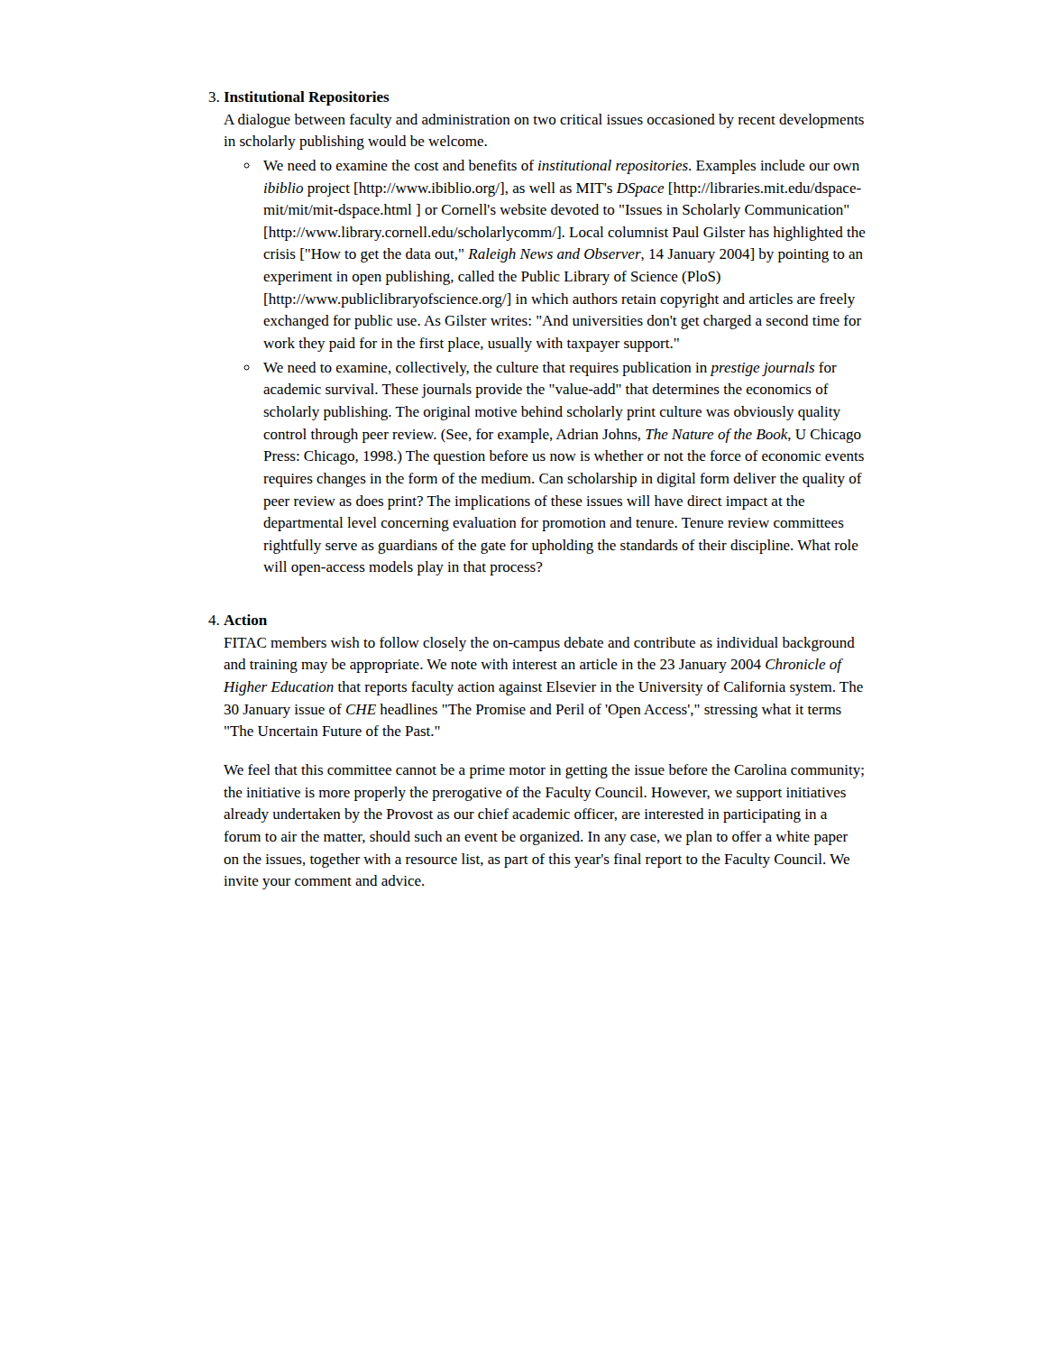Institutional Repositories
A dialogue between faculty and administration on two critical issues occasioned by recent developments in scholarly publishing would be welcome.
We need to examine the cost and benefits of institutional repositories. Examples include our own ibiblio project [http://www.ibiblio.org/], as well as MIT's DSpace [http://libraries.mit.edu/dspace-mit/mit/mit-dspace.html ] or Cornell's website devoted to "Issues in Scholarly Communication" [http://www.library.cornell.edu/scholarlycomm/]. Local columnist Paul Gilster has highlighted the crisis ["How to get the data out," Raleigh News and Observer, 14 January 2004] by pointing to an experiment in open publishing, called the Public Library of Science (PloS) [http://www.publiclibraryofscience.org/] in which authors retain copyright and articles are freely exchanged for public use. As Gilster writes: "And universities don't get charged a second time for work they paid for in the first place, usually with taxpayer support."
We need to examine, collectively, the culture that requires publication in prestige journals for academic survival. These journals provide the "value-add" that determines the economics of scholarly publishing. The original motive behind scholarly print culture was obviously quality control through peer review. (See, for example, Adrian Johns, The Nature of the Book, U Chicago Press: Chicago, 1998.) The question before us now is whether or not the force of economic events requires changes in the form of the medium. Can scholarship in digital form deliver the quality of peer review as does print? The implications of these issues will have direct impact at the departmental level concerning evaluation for promotion and tenure. Tenure review committees rightfully serve as guardians of the gate for upholding the standards of their discipline. What role will open-access models play in that process?
Action
FITAC members wish to follow closely the on-campus debate and contribute as individual background and training may be appropriate. We note with interest an article in the 23 January 2004 Chronicle of Higher Education that reports faculty action against Elsevier in the University of California system. The 30 January issue of CHE headlines "The Promise and Peril of 'Open Access'," stressing what it terms "The Uncertain Future of the Past."
We feel that this committee cannot be a prime motor in getting the issue before the Carolina community; the initiative is more properly the prerogative of the Faculty Council. However, we support initiatives already undertaken by the Provost as our chief academic officer, are interested in participating in a forum to air the matter, should such an event be organized. In any case, we plan to offer a white paper on the issues, together with a resource list, as part of this year's final report to the Faculty Council. We invite your comment and advice.